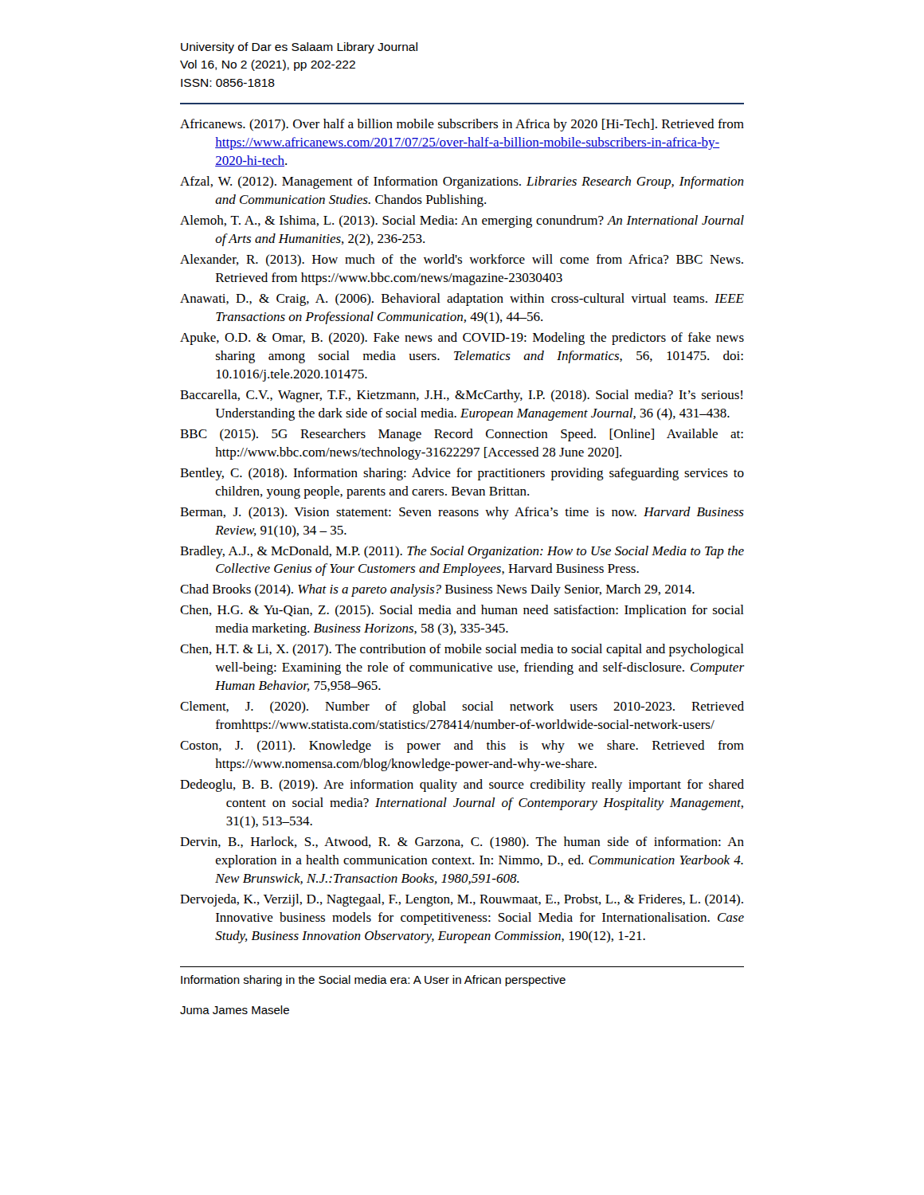University of Dar es Salaam Library Journal
Vol 16, No 2 (2021), pp 202-222
ISSN: 0856-1818
Africanews. (2017). Over half a billion mobile subscribers in Africa by 2020 [Hi-Tech]. Retrieved from https://www.africanews.com/2017/07/25/over-half-a-billion-mobile-subscribers-in-africa-by-2020-hi-tech.
Afzal, W. (2012). Management of Information Organizations. Libraries Research Group, Information and Communication Studies. Chandos Publishing.
Alemoh, T. A., & Ishima, L. (2013). Social Media: An emerging conundrum? An International Journal of Arts and Humanities, 2(2), 236-253.
Alexander, R. (2013). How much of the world's workforce will come from Africa? BBC News. Retrieved from https://www.bbc.com/news/magazine-23030403
Anawati, D., & Craig, A. (2006). Behavioral adaptation within cross-cultural virtual teams. IEEE Transactions on Professional Communication, 49(1), 44–56.
Apuke, O.D. & Omar, B. (2020). Fake news and COVID-19: Modeling the predictors of fake news sharing among social media users. Telematics and Informatics, 56, 101475. doi: 10.1016/j.tele.2020.101475.
Baccarella, C.V., Wagner, T.F., Kietzmann, J.H., &McCarthy, I.P. (2018). Social media? It’s serious! Understanding the dark side of social media. European Management Journal, 36 (4), 431–438.
BBC (2015). 5G Researchers Manage Record Connection Speed. [Online] Available at: http://www.bbc.com/news/technology-31622297 [Accessed 28 June 2020].
Bentley, C. (2018). Information sharing: Advice for practitioners providing safeguarding services to children, young people, parents and carers. Bevan Brittan.
Berman, J. (2013). Vision statement: Seven reasons why Africa’s time is now. Harvard Business Review, 91(10), 34 – 35.
Bradley, A.J., & McDonald, M.P. (2011). The Social Organization: How to Use Social Media to Tap the Collective Genius of Your Customers and Employees, Harvard Business Press.
Chad Brooks (2014). What is a pareto analysis? Business News Daily Senior, March 29, 2014.
Chen, H.G. & Yu-Qian, Z. (2015). Social media and human need satisfaction: Implication for social media marketing. Business Horizons, 58 (3), 335-345.
Chen, H.T. & Li, X. (2017). The contribution of mobile social media to social capital and psychological well-being: Examining the role of communicative use, friending and self-disclosure. Computer Human Behavior, 75,958–965.
Clement, J. (2020). Number of global social network users 2010-2023. Retrieved fromhttps://www.statista.com/statistics/278414/number-of-worldwide-social-network-users/
Coston, J. (2011). Knowledge is power and this is why we share. Retrieved from https://www.nomensa.com/blog/knowledge-power-and-why-we-share.
Dedeoglu, B. B. (2019). Are information quality and source credibility really important for shared content on social media? International Journal of Contemporary Hospitality Management, 31(1), 513–534.
Dervin, B., Harlock, S., Atwood, R. & Garzona, C. (1980). The human side of information: An exploration in a health communication context. In: Nimmo, D., ed. Communication Yearbook 4. New Brunswick, N.J.:Transaction Books, 1980,591-608.
Dervojeda, K., Verzijl, D., Nagtegaal, F., Lengton, M., Rouwmaat, E., Probst, L., & Frideres, L. (2014). Innovative business models for competitiveness: Social Media for Internationalisation. Case Study, Business Innovation Observatory, European Commission, 190(12), 1-21.
Information sharing in the Social media era: A User in African perspective
Juma James Masele